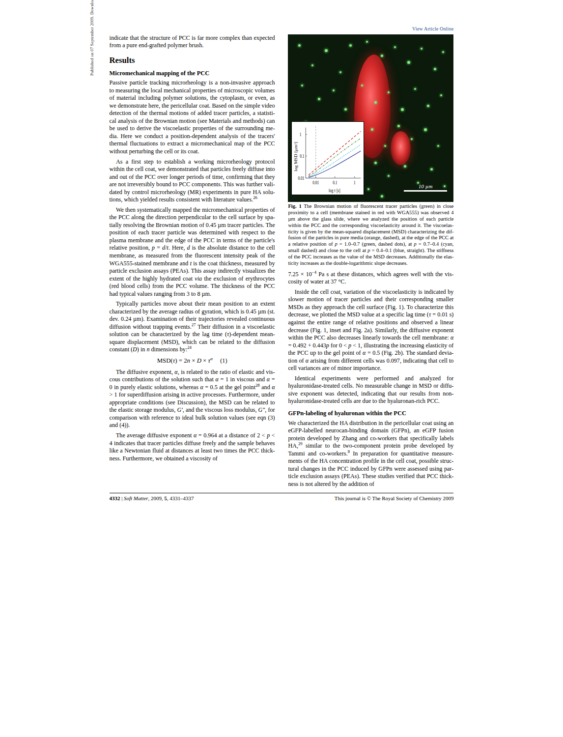Published on 07 September 2009. Downloaded by Georgia Institute of Technology on 12/04/2018 20:15:22.
View Article Online
indicate that the structure of PCC is far more complex than expected from a pure end-grafted polymer brush.
Results
Micromechanical mapping of the PCC
Passive particle tracking microrheology is a non-invasive approach to measuring the local mechanical properties of microscopic volumes of material including polymer solutions, the cytoplasm, or even, as we demonstrate here, the pericellular coat. Based on the simple video detection of the thermal motions of added tracer particles, a statistical analysis of the Brownian motion (see Materials and methods) can be used to derive the viscoelastic properties of the surrounding media. Here we conduct a position-dependent analysis of the tracers' thermal fluctuations to extract a micromechanical map of the PCC without perturbing the cell or its coat.
As a first step to establish a working microrheology protocol within the cell coat, we demonstrated that particles freely diffuse into and out of the PCC over longer periods of time, confirming that they are not irreversibly bound to PCC components. This was further validated by control microrheology (MR) experiments in pure HA solutions, which yielded results consistent with literature values.26
We then systematically mapped the micromechanical properties of the PCC along the direction perpendicular to the cell surface by spatially resolving the Brownian motion of 0.45 µm tracer particles. The position of each tracer particle was determined with respect to the plasma membrane and the edge of the PCC in terms of the particle's relative position, p = d/t. Here, d is the absolute distance to the cell membrane, as measured from the fluorescent intensity peak of the WGA555-stained membrane and t is the coat thickness, measured by particle exclusion assays (PEAs). This assay indirectly visualizes the extent of the highly hydrated coat via the exclusion of erythrocytes (red blood cells) from the PCC volume. The thickness of the PCC had typical values ranging from 3 to 8 µm.
Typically particles move about their mean position to an extent characterized by the average radius of gyration, which is 0.45 µm (st. dev. 0.24 µm). Examination of their trajectories revealed continuous diffusion without trapping events.27 Their diffusion in a viscoelastic solution can be characterized by the lag time (τ)-dependent mean-square displacement (MSD), which can be related to the diffusion constant (D) in n dimensions by:24
MSD(τ) = 2n × D × τα (1)
The diffusive exponent, α, is related to the ratio of elastic and viscous contributions of the solution such that α = 1 in viscous and α = 0 in purely elastic solutions, whereas α = 0.5 at the gel point28 and α > 1 for superdiffusion arising in active processes. Furthermore, under appropriate conditions (see Discussion), the MSD can be related to the elastic storage modulus, G′, and the viscous loss modulus, G″, for comparison with reference to ideal bulk solution values (see eqn (3) and (4)).
The average diffusive exponent α = 0.964 at a distance of 2 < p < 4 indicates that tracer particles diffuse freely and the sample behaves like a Newtonian fluid at distances at least two times the PCC thickness. Furthermore, we obtained a viscosity of
1 0.1 0.01 0.01 0.1 1 log τ [s] log MSD [μm²]
10 µm
Fig. 1 The Brownian motion of fluorescent tracer particles (green) in close proximity to a cell (membrane stained in red with WGA555) was observed 4 µm above the glass slide, where we analyzed the position of each particle within the PCC and the corresponding viscoelasticity around it. The viscoelasticity is given by the mean-squared displacement (MSD) characterizing the diffusion of the particles in pure media (orange, dashed), at the edge of the PCC at a relative position of p = 1.0–0.7 (green, dashed dots), at p = 0.7–0.4 (cyan, small dashed) and close to the cell at p = 0.4–0.1 (blue, straight). The stiffness of the PCC increases as the value of the MSD decreases. Additionally the elasticity increases as the double-logarithmic slope decreases.
7.25 × 10−4 Pa s at these distances, which agrees well with the viscosity of water at 37 °C.
Inside the cell coat, variation of the viscoelasticity is indicated by slower motion of tracer particles and their corresponding smaller MSDs as they approach the cell surface (Fig. 1). To characterize this decrease, we plotted the MSD value at a specific lag time (τ = 0.01 s) against the entire range of relative positions and observed a linear decrease (Fig. 1, inset and Fig. 2a). Similarly, the diffusive exponent within the PCC also decreases linearly towards the cell membrane: α = 0.492 + 0.443p for 0 < p < 1, illustrating the increasing elasticity of the PCC up to the gel point of α = 0.5 (Fig. 2b). The standard deviation of α arising from different cells was 0.097, indicating that cell to cell variances are of minor importance.
Identical experiments were performed and analyzed for hyaluronidase-treated cells. No measurable change in MSD or diffusive exponent was detected, indicating that our results from non-hyaluronidase-treated cells are due to the hyaluronan-rich PCC.
GFPn-labeling of hyaluronan within the PCC
We characterized the HA distribution in the pericellular coat using an eGFP-labelled neurocan-binding domain (GFPn), an eGFP fusion protein developed by Zhang and co-workers that specifically labels HA,29 similar to the two-component protein probe developed by Tammi and co-workers.8 In preparation for quantitative measurements of the HA concentration profile in the cell coat, possible structural changes in the PCC induced by GFPn were assessed using particle exclusion assays (PEAs). These studies verified that PCC thickness is not altered by the addition of
4332 | Soft Matter, 2009, 5, 4331–4337
This journal is © The Royal Society of Chemistry 2009